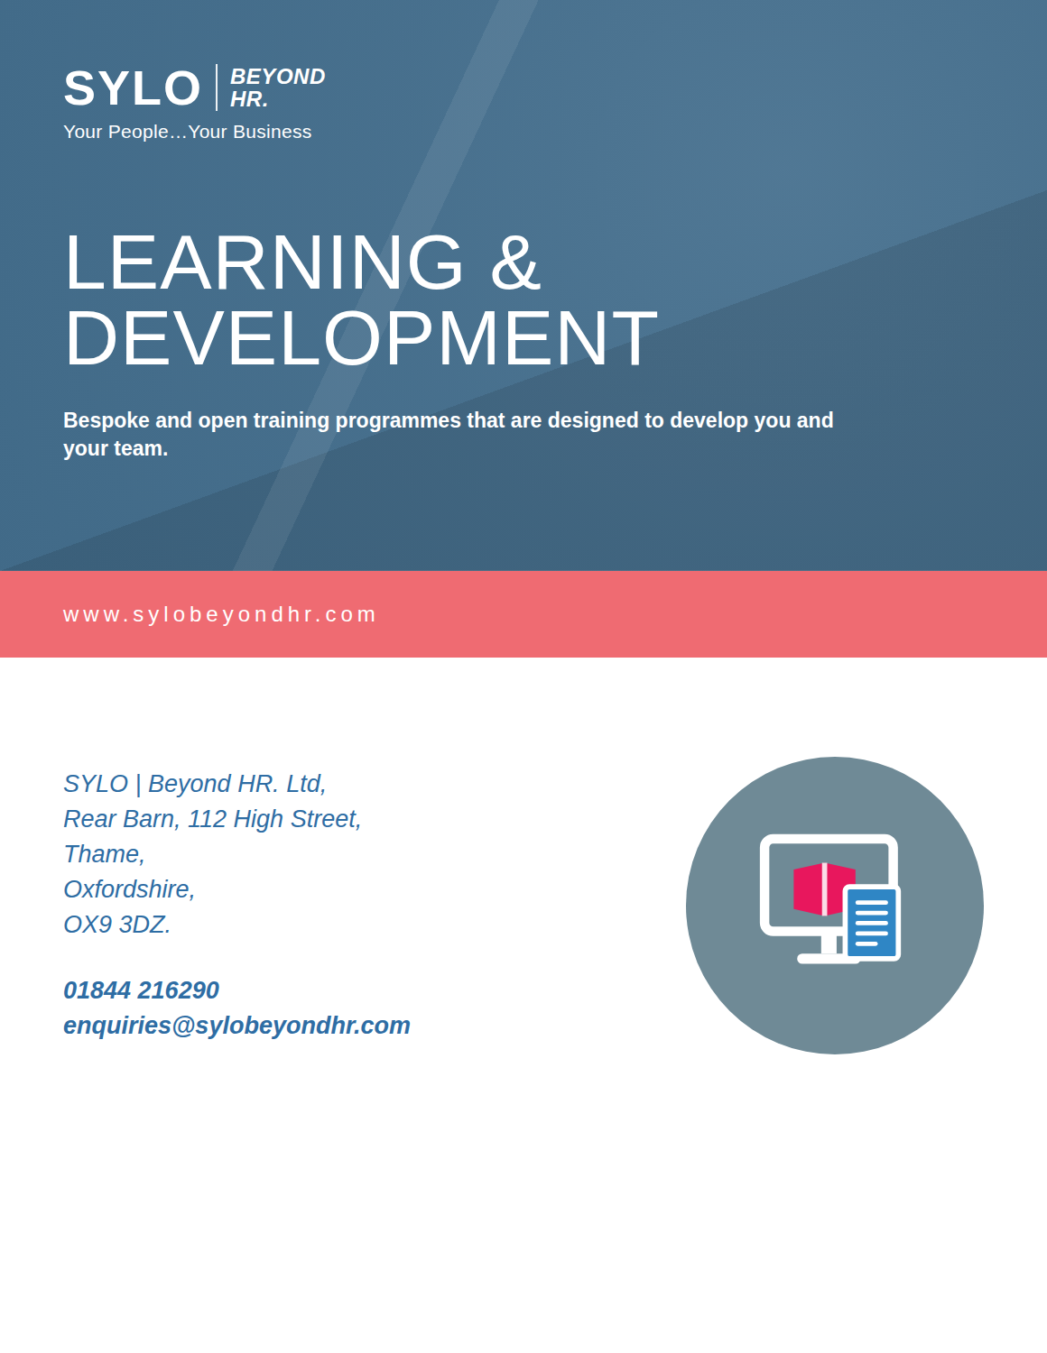SYLO BEYOND
HR.
Your People…Your Business
LEARNING &
DEVELOPMENT
Bespoke and open training programmes that are designed to develop you and your team.
www.sylobeyondhr.com
SYLO | Beyond HR. Ltd,
Rear Barn, 112 High Street,
Thame,
Oxfordshire,
OX9 3DZ.
01844 216290
enquiries@sylobeyondhr.com